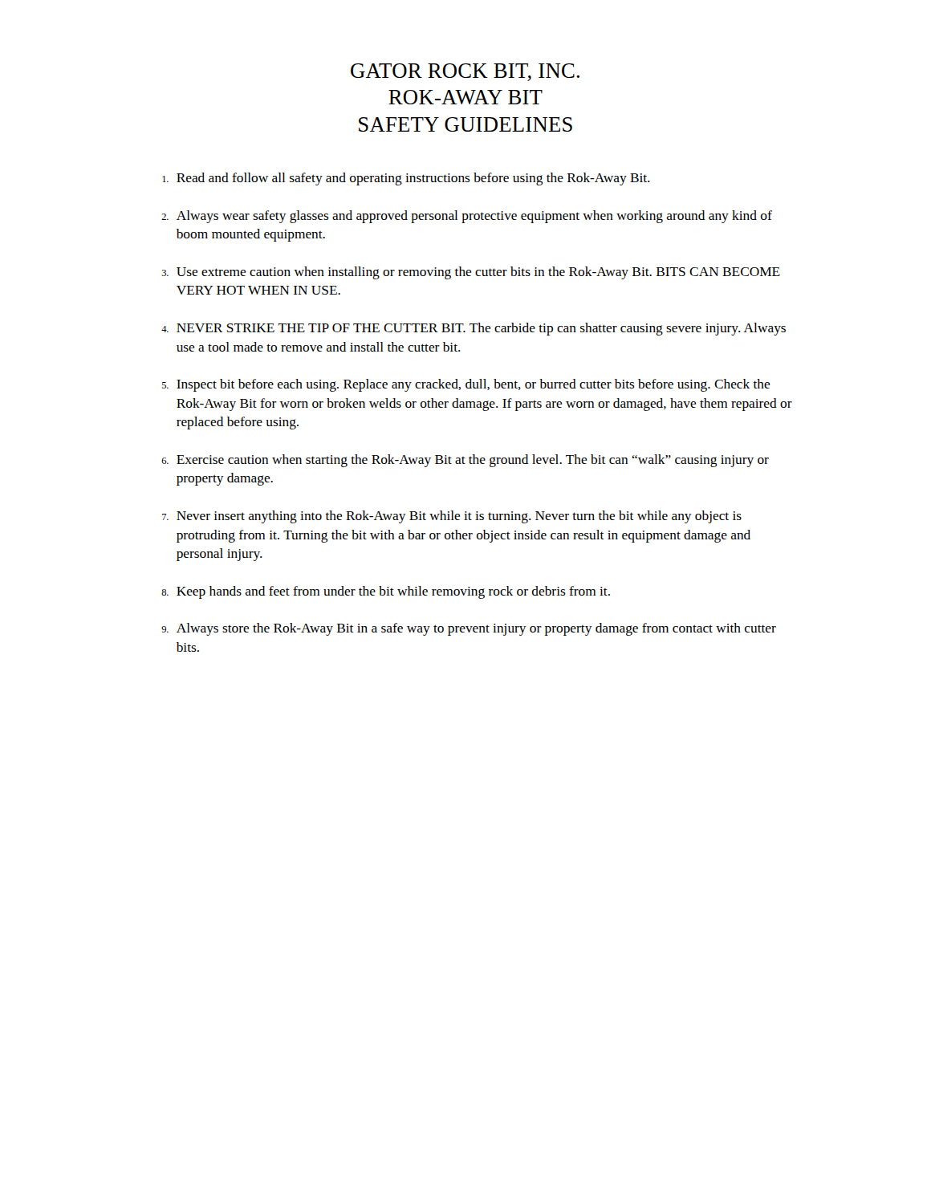GATOR ROCK BIT, INC.
ROK-AWAY BIT
SAFETY GUIDELINES
Read and follow all safety and operating instructions before using the Rok-Away Bit.
Always wear safety glasses and approved personal protective equipment when working around any kind of boom mounted equipment.
Use extreme caution when installing or removing the cutter bits in the Rok-Away Bit. BITS CAN BECOME VERY HOT WHEN IN USE.
NEVER STRIKE THE TIP OF THE CUTTER BIT. The carbide tip can shatter causing severe injury. Always use a tool made to remove and install the cutter bit.
Inspect bit before each using. Replace any cracked, dull, bent, or burred cutter bits before using. Check the Rok-Away Bit for worn or broken welds or other damage. If parts are worn or damaged, have them repaired or replaced before using.
Exercise caution when starting the Rok-Away Bit at the ground level. The bit can “walk” causing injury or property damage.
Never insert anything into the Rok-Away Bit while it is turning. Never turn the bit while any object is protruding from it. Turning the bit with a bar or other object inside can result in equipment damage and personal injury.
Keep hands and feet from under the bit while removing rock or debris from it.
Always store the Rok-Away Bit in a safe way to prevent injury or property damage from contact with cutter bits.